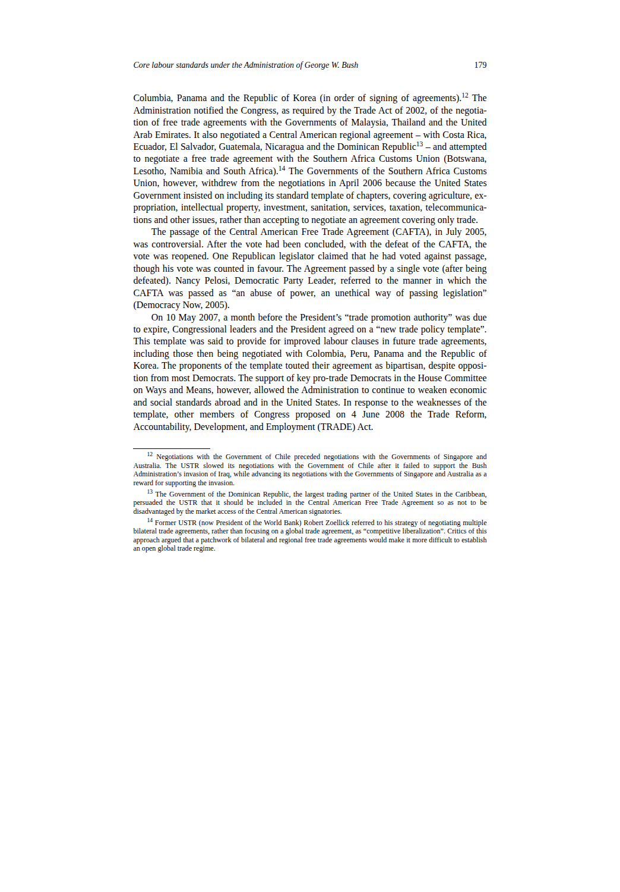Core labour standards under the Administration of George W. Bush 179
Columbia, Panama and the Republic of Korea (in order of signing of agreements).12 The Administration notified the Congress, as required by the Trade Act of 2002, of the negotiation of free trade agreements with the Governments of Malaysia, Thailand and the United Arab Emirates. It also negotiated a Central American regional agreement – with Costa Rica, Ecuador, El Salvador, Guatemala, Nicaragua and the Dominican Republic13 – and attempted to negotiate a free trade agreement with the Southern Africa Customs Union (Botswana, Lesotho, Namibia and South Africa).14 The Governments of the Southern Africa Customs Union, however, withdrew from the negotiations in April 2006 because the United States Government insisted on including its standard template of chapters, covering agriculture, expropriation, intellectual property, investment, sanitation, services, taxation, telecommunications and other issues, rather than accepting to negotiate an agreement covering only trade.
The passage of the Central American Free Trade Agreement (CAFTA), in July 2005, was controversial. After the vote had been concluded, with the defeat of the CAFTA, the vote was reopened. One Republican legislator claimed that he had voted against passage, though his vote was counted in favour. The Agreement passed by a single vote (after being defeated). Nancy Pelosi, Democratic Party Leader, referred to the manner in which the CAFTA was passed as “an abuse of power, an unethical way of passing legislation” (Democracy Now, 2005).
On 10 May 2007, a month before the President’s “trade promotion authority” was due to expire, Congressional leaders and the President agreed on a “new trade policy template”. This template was said to provide for improved labour clauses in future trade agreements, including those then being negotiated with Colombia, Peru, Panama and the Republic of Korea. The proponents of the template touted their agreement as bipartisan, despite opposition from most Democrats. The support of key pro-trade Democrats in the House Committee on Ways and Means, however, allowed the Administration to continue to weaken economic and social standards abroad and in the United States. In response to the weaknesses of the template, other members of Congress proposed on 4 June 2008 the Trade Reform, Accountability, Development, and Employment (TRADE) Act.
12 Negotiations with the Government of Chile preceded negotiations with the Governments of Singapore and Australia. The USTR slowed its negotiations with the Government of Chile after it failed to support the Bush Administration’s invasion of Iraq, while advancing its negotiations with the Governments of Singapore and Australia as a reward for supporting the invasion.
13 The Government of the Dominican Republic, the largest trading partner of the United States in the Caribbean, persuaded the USTR that it should be included in the Central American Free Trade Agreement so as not to be disadvantaged by the market access of the Central American signatories.
14 Former USTR (now President of the World Bank) Robert Zoellick referred to his strategy of negotiating multiple bilateral trade agreements, rather than focusing on a global trade agreement, as “competitive liberalization”. Critics of this approach argued that a patchwork of bilateral and regional free trade agreements would make it more difficult to establish an open global trade regime.